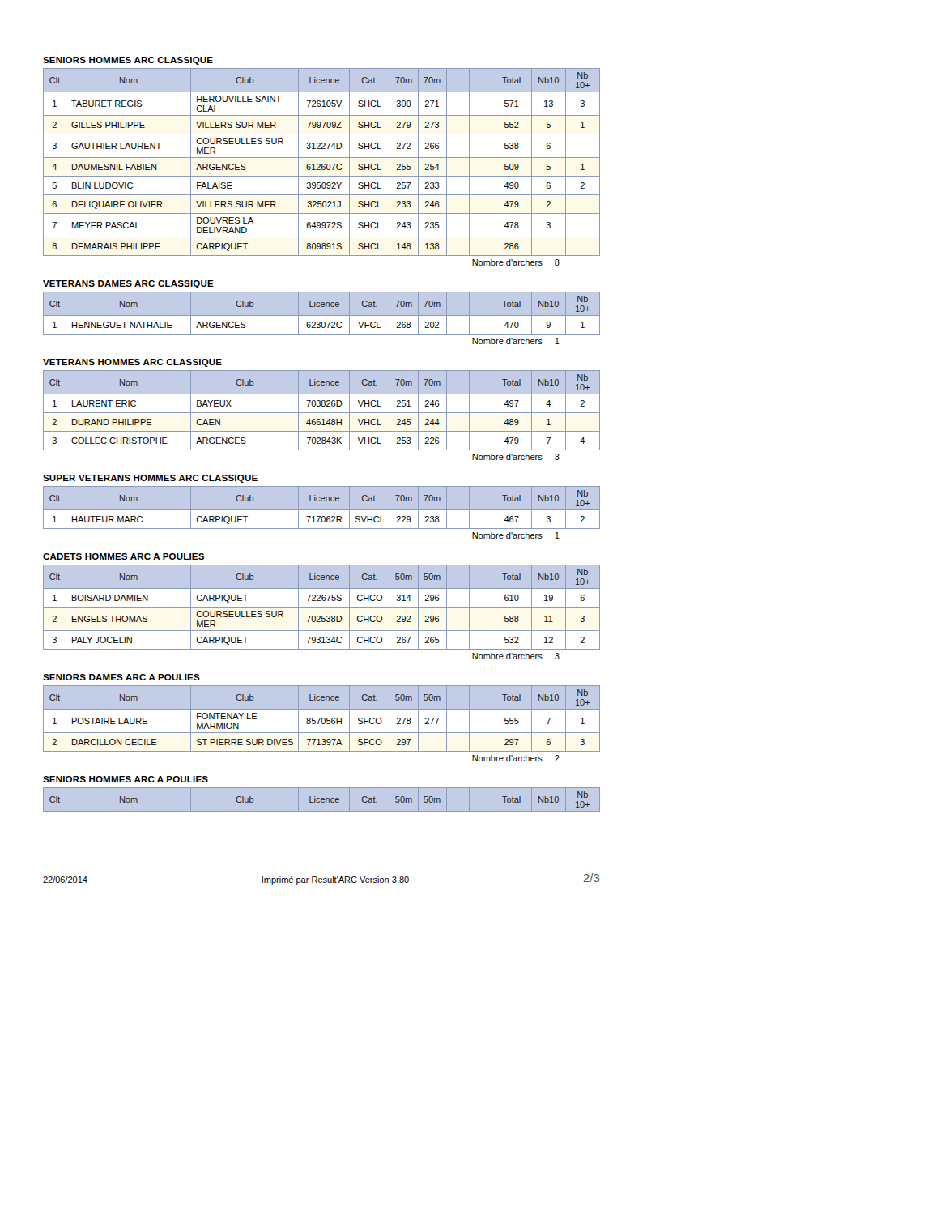SENIORS HOMMES ARC CLASSIQUE
| Clt | Nom | Club | Licence | Cat. | 70m | 70m | | | Total | Nb10 | Nb 10+ |
| --- | --- | --- | --- | --- | --- | --- | --- | --- | --- | --- | --- |
| 1 | TABURET REGIS | HEROUVILLE SAINT CLAI | 726105V | SHCL | 300 | 271 | | | 571 | 13 | 3 |
| 2 | GILLES PHILIPPE | VILLERS SUR MER | 799709Z | SHCL | 279 | 273 | | | 552 | 5 | 1 |
| 3 | GAUTHIER LAURENT | COURSEULLES SUR MER | 312274D | SHCL | 272 | 266 | | | 538 | 6 | |
| 4 | DAUMESNIL FABIEN | ARGENCES | 612607C | SHCL | 255 | 254 | | | 509 | 5 | 1 |
| 5 | BLIN LUDOVIC | FALAISE | 395092Y | SHCL | 257 | 233 | | | 490 | 6 | 2 |
| 6 | DELIQUAIRE OLIVIER | VILLERS SUR MER | 325021J | SHCL | 233 | 246 | | | 479 | 2 | |
| 7 | MEYER PASCAL | DOUVRES LA DELIVRAND | 649972S | SHCL | 243 | 235 | | | 478 | 3 | |
| 8 | DEMARAIS PHILIPPE | CARPIQUET | 809891S | SHCL | 148 | 138 | | | 286 | | |
Nombre d'archers 8
VETERANS DAMES ARC CLASSIQUE
| Clt | Nom | Club | Licence | Cat. | 70m | 70m | | | Total | Nb10 | Nb 10+ |
| --- | --- | --- | --- | --- | --- | --- | --- | --- | --- | --- | --- |
| 1 | HENNEGUET NATHALIE | ARGENCES | 623072C | VFCL | 268 | 202 | | | 470 | 9 | 1 |
Nombre d'archers 1
VETERANS HOMMES ARC CLASSIQUE
| Clt | Nom | Club | Licence | Cat. | 70m | 70m | | | Total | Nb10 | Nb 10+ |
| --- | --- | --- | --- | --- | --- | --- | --- | --- | --- | --- | --- |
| 1 | LAURENT ERIC | BAYEUX | 703826D | VHCL | 251 | 246 | | | 497 | 4 | 2 |
| 2 | DURAND PHILIPPE | CAEN | 466148H | VHCL | 245 | 244 | | | 489 | 1 | |
| 3 | COLLEC CHRISTOPHE | ARGENCES | 702843K | VHCL | 253 | 226 | | | 479 | 7 | 4 |
Nombre d'archers 3
SUPER VETERANS HOMMES ARC CLASSIQUE
| Clt | Nom | Club | Licence | Cat. | 70m | 70m | | | Total | Nb10 | Nb 10+ |
| --- | --- | --- | --- | --- | --- | --- | --- | --- | --- | --- | --- |
| 1 | HAUTEUR MARC | CARPIQUET | 717062R | SVHCL | 229 | 238 | | | 467 | 3 | 2 |
Nombre d'archers 1
CADETS HOMMES ARC A POULIES
| Clt | Nom | Club | Licence | Cat. | 50m | 50m | | | Total | Nb10 | Nb 10+ |
| --- | --- | --- | --- | --- | --- | --- | --- | --- | --- | --- | --- |
| 1 | BOISARD DAMIEN | CARPIQUET | 722675S | CHCO | 314 | 296 | | | 610 | 19 | 6 |
| 2 | ENGELS THOMAS | COURSEULLES SUR MER | 702538D | CHCO | 292 | 296 | | | 588 | 11 | 3 |
| 3 | PALY JOCELIN | CARPIQUET | 793134C | CHCO | 267 | 265 | | | 532 | 12 | 2 |
Nombre d'archers 3
SENIORS DAMES ARC A POULIES
| Clt | Nom | Club | Licence | Cat. | 50m | 50m | | | Total | Nb10 | Nb 10+ |
| --- | --- | --- | --- | --- | --- | --- | --- | --- | --- | --- | --- |
| 1 | POSTAIRE LAURE | FONTENAY LE MARMION | 857056H | SFCO | 278 | 277 | | | 555 | 7 | 1 |
| 2 | DARCILLON CECILE | ST PIERRE SUR DIVES | 771397A | SFCO | 297 | | | | 297 | 6 | 3 |
Nombre d'archers 2
SENIORS HOMMES ARC A POULIES
| Clt | Nom | Club | Licence | Cat. | 50m | 50m | | | Total | Nb10 | Nb 10+ |
| --- | --- | --- | --- | --- | --- | --- | --- | --- | --- | --- | --- |
22/06/2014
Imprimé par Result'ARC Version 3.80
2/3